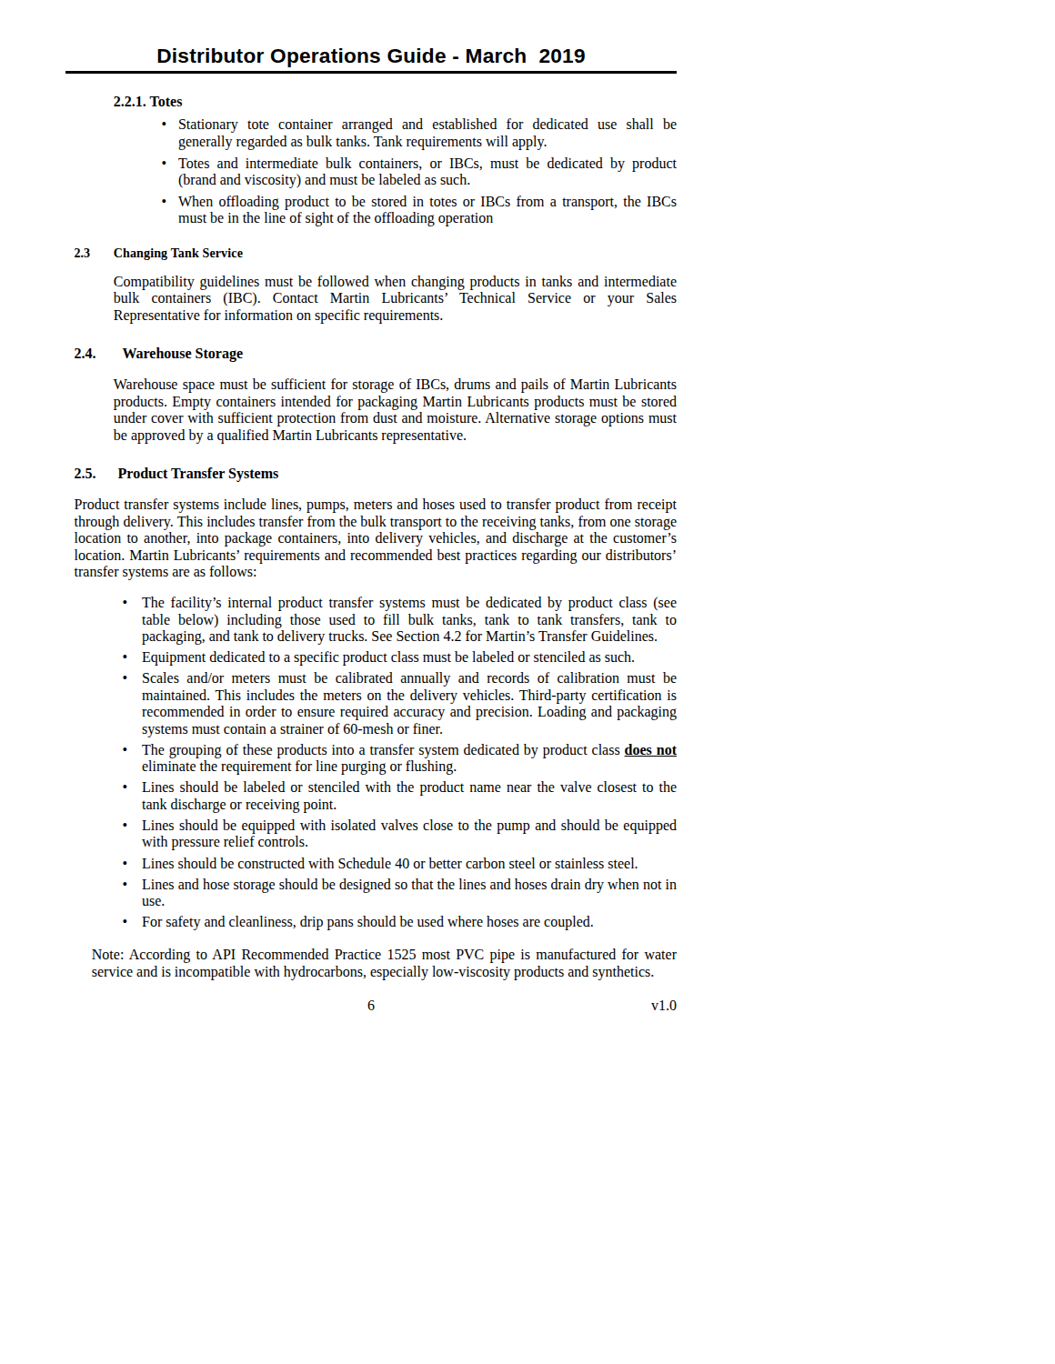Distributor Operations Guide - March 2019
2.2.1. Totes
Stationary tote container arranged and established for dedicated use shall be generally regarded as bulk tanks. Tank requirements will apply.
Totes and intermediate bulk containers, or IBCs, must be dedicated by product (brand and viscosity) and must be labeled as such.
When offloading product to be stored in totes or IBCs from a transport, the IBCs must be in the line of sight of the offloading operation
2.3 Changing Tank Service
Compatibility guidelines must be followed when changing products in tanks and intermediate bulk containers (IBC). Contact Martin Lubricants’ Technical Service or your Sales Representative for information on specific requirements.
2.4. Warehouse Storage
Warehouse space must be sufficient for storage of IBCs, drums and pails of Martin Lubricants products. Empty containers intended for packaging Martin Lubricants products must be stored under cover with sufficient protection from dust and moisture. Alternative storage options must be approved by a qualified Martin Lubricants representative.
2.5. Product Transfer Systems
Product transfer systems include lines, pumps, meters and hoses used to transfer product from receipt through delivery. This includes transfer from the bulk transport to the receiving tanks, from one storage location to another, into package containers, into delivery vehicles, and discharge at the customer’s location. Martin Lubricants’ requirements and recommended best practices regarding our distributors’ transfer systems are as follows:
The facility’s internal product transfer systems must be dedicated by product class (see table below) including those used to fill bulk tanks, tank to tank transfers, tank to packaging, and tank to delivery trucks. See Section 4.2 for Martin’s Transfer Guidelines.
Equipment dedicated to a specific product class must be labeled or stenciled as such.
Scales and/or meters must be calibrated annually and records of calibration must be maintained. This includes the meters on the delivery vehicles. Third-party certification is recommended in order to ensure required accuracy and precision. Loading and packaging systems must contain a strainer of 60-mesh or finer.
The grouping of these products into a transfer system dedicated by product class does not eliminate the requirement for line purging or flushing.
Lines should be labeled or stenciled with the product name near the valve closest to the tank discharge or receiving point.
Lines should be equipped with isolated valves close to the pump and should be equipped with pressure relief controls.
Lines should be constructed with Schedule 40 or better carbon steel or stainless steel.
Lines and hose storage should be designed so that the lines and hoses drain dry when not in use.
For safety and cleanliness, drip pans should be used where hoses are coupled.
Note: According to API Recommended Practice 1525 most PVC pipe is manufactured for water service and is incompatible with hydrocarbons, especially low-viscosity products and synthetics.
6
v1.0